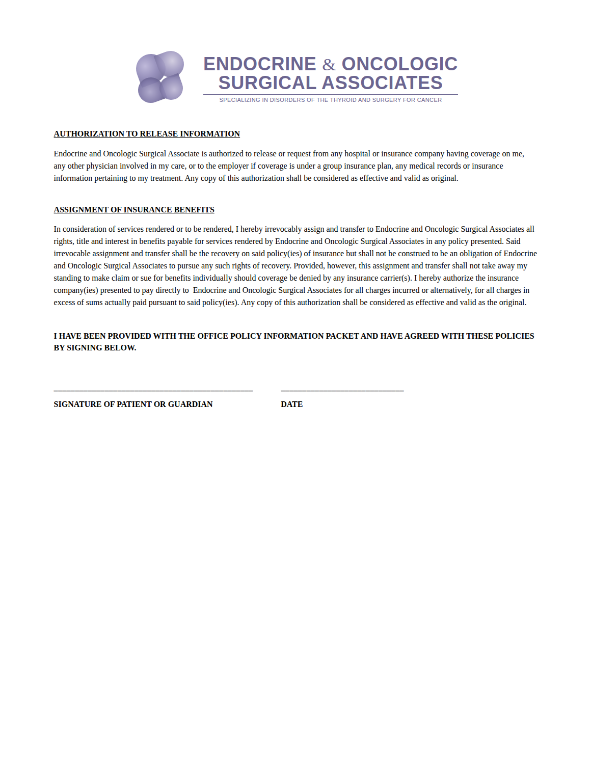ENDOCRINE & ONCOLOGIC
SURGICAL ASSOCIATES
SPECIALIZING IN DISORDERS OF THE THYROID AND SURGERY FOR CANCER
AUTHORIZATION TO RELEASE INFORMATION
Endocrine and Oncologic Surgical Associate is authorized to release or request from any hospital or insurance company having coverage on me, any other physician involved in my care, or to the employer if coverage is under a group insurance plan, any medical records or insurance information pertaining to my treatment. Any copy of this authorization shall be considered as effective and valid as original.
ASSIGNMENT OF INSURANCE BENEFITS
In consideration of services rendered or to be rendered, I hereby irrevocably assign and transfer to Endocrine and Oncologic Surgical Associates all rights, title and interest in benefits payable for services rendered by Endocrine and Oncologic Surgical Associates in any policy presented. Said irrevocable assignment and transfer shall be the recovery on said policy(ies) of insurance but shall not be construed to be an obligation of Endocrine and Oncologic Surgical Associates to pursue any such rights of recovery. Provided, however, this assignment and transfer shall not take away my standing to make claim or sue for benefits individually should coverage be denied by any insurance carrier(s). I hereby authorize the insurance company(ies) presented to pay directly to Endocrine and Oncologic Surgical Associates for all charges incurred or alternatively, for all charges in excess of sums actually paid pursuant to said policy(ies). Any copy of this authorization shall be considered as effective and valid as the original.
I HAVE BEEN PROVIDED WITH THE OFFICE POLICY INFORMATION PACKET AND HAVE AGREED WITH THESE POLICIES BY SIGNING BELOW.
_______________________________________________ _____________________________
SIGNATURE OF PATIENT OR GUARDIAN DATE